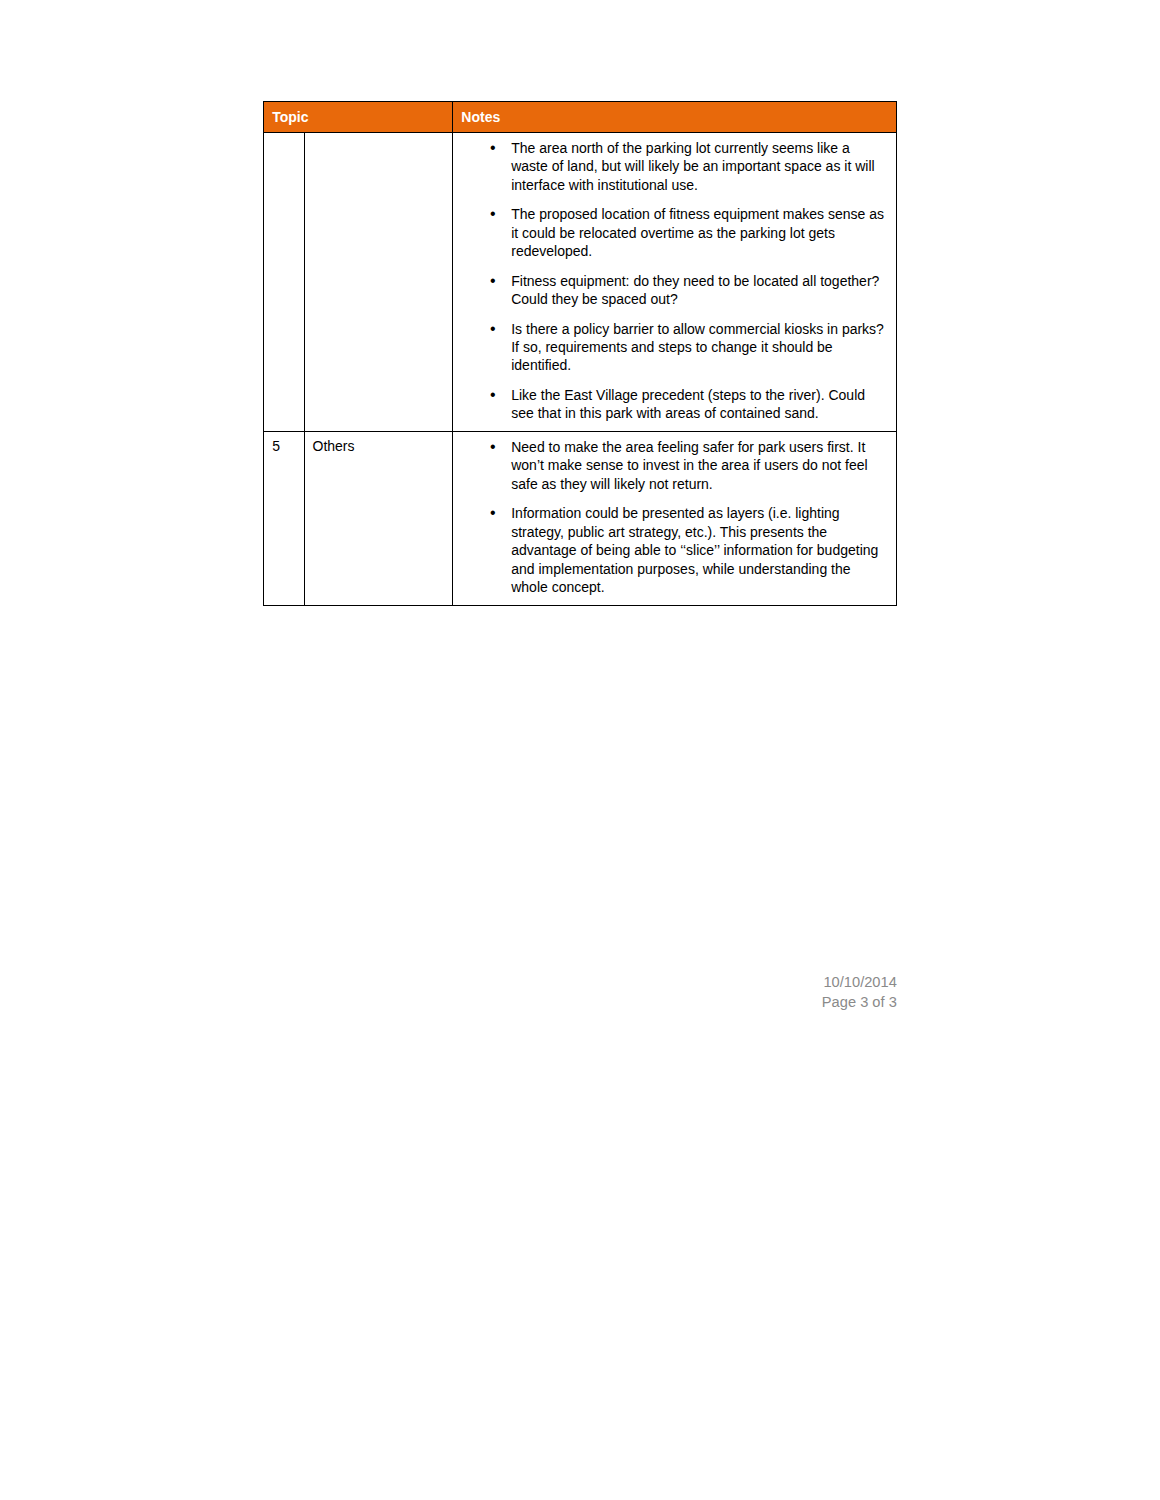| Topic | Notes |
| --- | --- |
| | | The area north of the parking lot currently seems like a waste of land, but will likely be an important space as it will interface with institutional use. The proposed location of fitness equipment makes sense as it could be relocated overtime as the parking lot gets redeveloped. Fitness equipment: do they need to be located all together? Could they be spaced out? Is there a policy barrier to allow commercial kiosks in parks? If so, requirements and steps to change it should be identified. Like the East Village precedent (steps to the river). Could see that in this park with areas of contained sand. |
| 5 | Others | Need to make the area feeling safer for park users first. It won’t make sense to invest in the area if users do not feel safe as they will likely not return. Information could be presented as layers (i.e. lighting strategy, public art strategy, etc.). This presents the advantage of being able to ‘‘slice’’ information for budgeting and implementation purposes, while understanding the whole concept. |
10/10/2014
Page 3 of 3